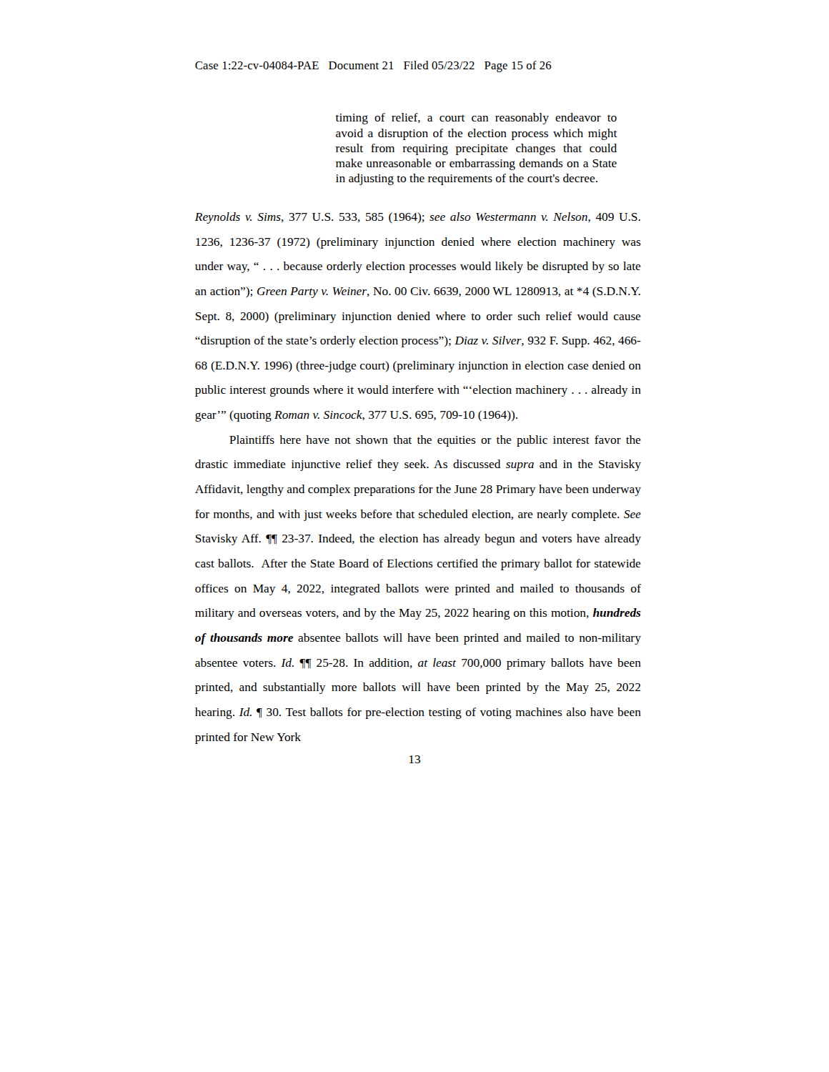Case 1:22-cv-04084-PAE Document 21 Filed 05/23/22 Page 15 of 26
timing of relief, a court can reasonably endeavor to avoid a disruption of the election process which might result from requiring precipitate changes that could make unreasonable or embarrassing demands on a State in adjusting to the requirements of the court's decree.
Reynolds v. Sims, 377 U.S. 533, 585 (1964); see also Westermann v. Nelson, 409 U.S. 1236, 1236-37 (1972) (preliminary injunction denied where election machinery was under way, “ . . . because orderly election processes would likely be disrupted by so late an action”); Green Party v. Weiner, No. 00 Civ. 6639, 2000 WL 1280913, at *4 (S.D.N.Y. Sept. 8, 2000) (preliminary injunction denied where to order such relief would cause “disruption of the state’s orderly election process”); Diaz v. Silver, 932 F. Supp. 462, 466-68 (E.D.N.Y. 1996) (three-judge court) (preliminary injunction in election case denied on public interest grounds where it would interfere with “‘election machinery . . . already in gear’” (quoting Roman v. Sincock, 377 U.S. 695, 709-10 (1964)).
Plaintiffs here have not shown that the equities or the public interest favor the drastic immediate injunctive relief they seek. As discussed supra and in the Stavisky Affidavit, lengthy and complex preparations for the June 28 Primary have been underway for months, and with just weeks before that scheduled election, are nearly complete. See Stavisky Aff. ¶¶ 23-37. Indeed, the election has already begun and voters have already cast ballots. After the State Board of Elections certified the primary ballot for statewide offices on May 4, 2022, integrated ballots were printed and mailed to thousands of military and overseas voters, and by the May 25, 2022 hearing on this motion, hundreds of thousands more absentee ballots will have been printed and mailed to non-military absentee voters. Id. ¶¶ 25-28. In addition, at least 700,000 primary ballots have been printed, and substantially more ballots will have been printed by the May 25, 2022 hearing. Id. ¶ 30. Test ballots for pre-election testing of voting machines also have been printed for New York
13